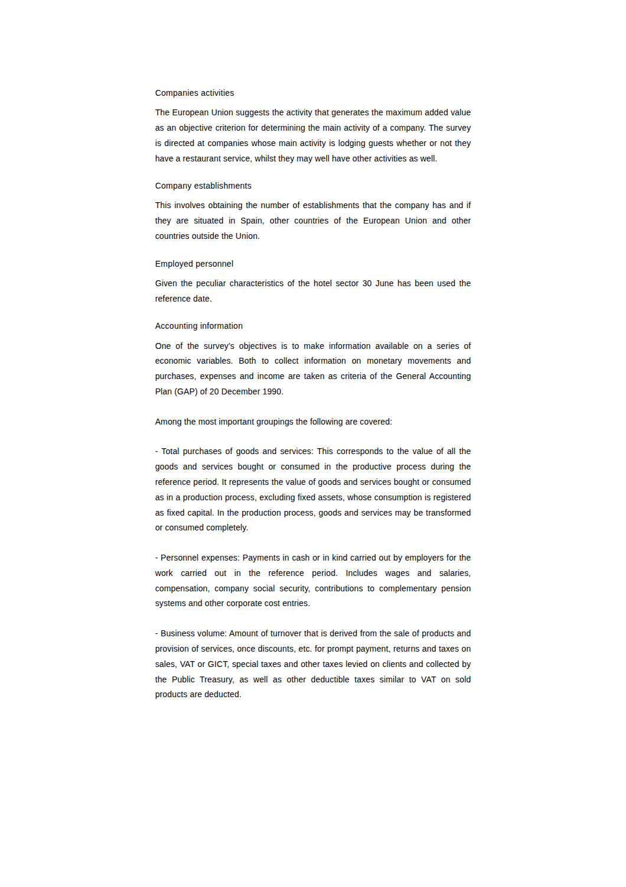Companies activities
The European Union suggests the activity that generates the maximum added value as an objective criterion for determining the main activity of a company. The survey is directed at companies whose main activity is lodging guests whether or not they have a restaurant service, whilst they may well have other activities as well.
Company establishments
This involves obtaining the number of establishments that the company has and if they are situated in Spain, other countries of the European Union and other countries outside the Union.
Employed personnel
Given the peculiar characteristics of the hotel sector 30 June has been used the reference date.
Accounting information
One of the survey's objectives is to make information available on a series of economic variables. Both to collect information on monetary movements and purchases, expenses and income are taken as criteria of the General Accounting Plan (GAP) of 20 December 1990.
Among the most important groupings the following are covered:
- Total purchases of goods and services: This corresponds to the value of all the goods and services bought or consumed in the productive process during the reference period. It represents the value of goods and services bought or consumed as in a production process, excluding fixed assets, whose consumption is registered as fixed capital. In the production process, goods and services may be transformed or consumed completely.
- Personnel expenses: Payments in cash or in kind carried out by employers for the work carried out in the reference period. Includes wages and salaries, compensation, company social security, contributions to complementary pension systems and other corporate cost entries.
- Business volume: Amount of turnover that is derived from the sale of products and provision of services, once discounts, etc. for prompt payment, returns and taxes on sales, VAT or GICT, special taxes and other taxes levied on clients and collected by the Public Treasury, as well as other deductible taxes similar to VAT on sold products are deducted.